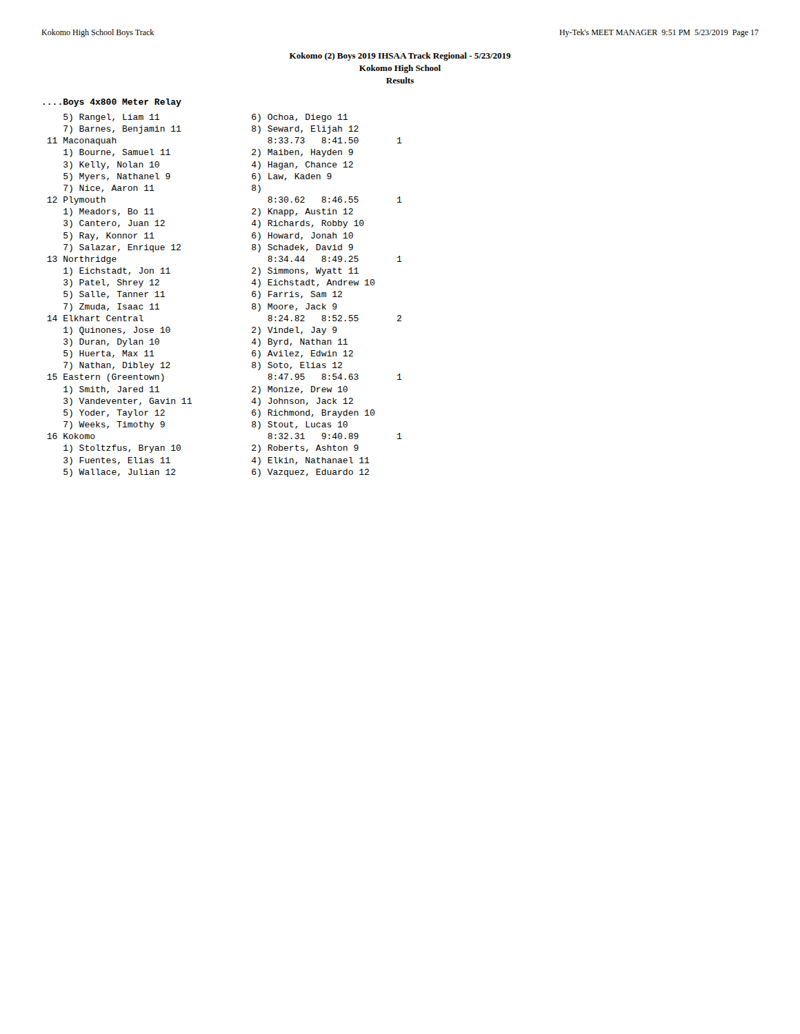Kokomo High School Boys Track Hy-Tek's MEET MANAGER 9:51 PM 5/23/2019 Page 17
Kokomo (2) Boys 2019 IHSAA Track Regional - 5/23/2019
Kokomo High School
Results
....Boys 4x800 Meter Relay
    5) Rangel, Liam 11                 6) Ochoa, Diego 11
    7) Barnes, Benjamin 11             8) Seward, Elijah 12
 11 Maconaquah                            8:33.73   8:41.50       1
    1) Bourne, Samuel 11               2) Maiben, Hayden 9
    3) Kelly, Nolan 10                 4) Hagan, Chance 12
    5) Myers, Nathanel 9               6) Law, Kaden 9
    7) Nice, Aaron 11                  8)
 12 Plymouth                              8:30.62   8:46.55       1
    1) Meadors, Bo 11                  2) Knapp, Austin 12
    3) Cantero, Juan 12                4) Richards, Robby 10
    5) Ray, Konnor 11                  6) Howard, Jonah 10
    7) Salazar, Enrique 12             8) Schadek, David 9
 13 Northridge                            8:34.44   8:49.25       1
    1) Eichstadt, Jon 11               2) Simmons, Wyatt 11
    3) Patel, Shrey 12                 4) Eichstadt, Andrew 10
    5) Salle, Tanner 11                6) Farris, Sam 12
    7) Zmuda, Isaac 11                 8) Moore, Jack 9
 14 Elkhart Central                       8:24.82   8:52.55       2
    1) Quinones, Jose 10               2) Vindel, Jay 9
    3) Duran, Dylan 10                 4) Byrd, Nathan 11
    5) Huerta, Max 11                  6) Avilez, Edwin 12
    7) Nathan, Dibley 12               8) Soto, Elias 12
 15 Eastern (Greentown)                   8:47.95   8:54.63       1
    1) Smith, Jared 11                 2) Monize, Drew 10
    3) Vandeventer, Gavin 11           4) Johnson, Jack 12
    5) Yoder, Taylor 12                6) Richmond, Brayden 10
    7) Weeks, Timothy 9                8) Stout, Lucas 10
 16 Kokomo                                8:32.31   9:40.89       1
    1) Stoltzfus, Bryan 10             2) Roberts, Ashton 9
    3) Fuentes, Elias 11               4) Elkin, Nathanael 11
    5) Wallace, Julian 12              6) Vazquez, Eduardo 12